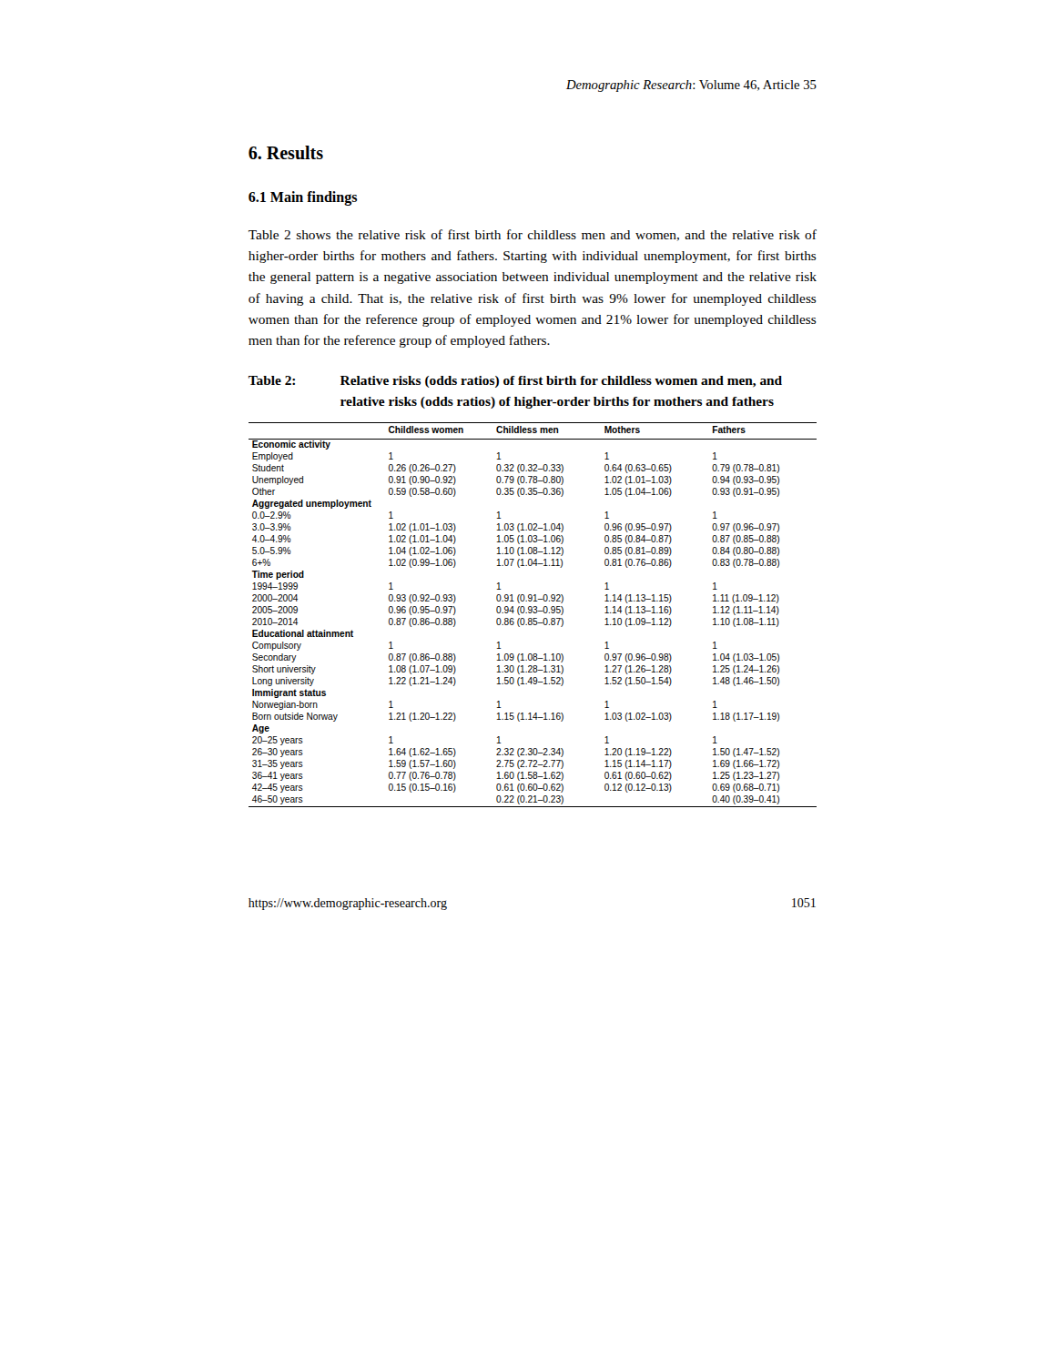Demographic Research: Volume 46, Article 35
6. Results
6.1 Main findings
Table 2 shows the relative risk of first birth for childless men and women, and the relative risk of higher-order births for mothers and fathers. Starting with individual unemployment, for first births the general pattern is a negative association between individual unemployment and the relative risk of having a child. That is, the relative risk of first birth was 9% lower for unemployed childless women than for the reference group of employed women and 21% lower for unemployed childless men than for the reference group of employed fathers.
Table 2:
Relative risks (odds ratios) of first birth for childless women and men, and relative risks (odds ratios) of higher-order births for mothers and fathers
| | Childless women | Childless men | Mothers | Fathers |
| --- | --- | --- | --- | --- |
| Economic activity | | | | |
| Employed | 1 | 1 | 1 | 1 |
| Student | 0.26 (0.26–0.27) | 0.32 (0.32–0.33) | 0.64 (0.63–0.65) | 0.79 (0.78–0.81) |
| Unemployed | 0.91 (0.90–0.92) | 0.79 (0.78–0.80) | 1.02 (1.01–1.03) | 0.94 (0.93–0.95) |
| Other | 0.59 (0.58–0.60) | 0.35 (0.35–0.36) | 1.05 (1.04–1.06) | 0.93 (0.91–0.95) |
| Aggregated unemployment | | | | |
| 0.0–2.9% | 1 | 1 | 1 | 1 |
| 3.0–3.9% | 1.02 (1.01–1.03) | 1.03 (1.02–1.04) | 0.96 (0.95–0.97) | 0.97 (0.96–0.97) |
| 4.0–4.9% | 1.02 (1.01–1.04) | 1.05 (1.03–1.06) | 0.85 (0.84–0.87) | 0.87 (0.85–0.88) |
| 5.0–5.9% | 1.04 (1.02–1.06) | 1.10 (1.08–1.12) | 0.85 (0.81–0.89) | 0.84 (0.80–0.88) |
| 6+% | 1.02 (0.99–1.06) | 1.07 (1.04–1.11) | 0.81 (0.76–0.86) | 0.83 (0.78–0.88) |
| Time period | | | | |
| 1994–1999 | 1 | 1 | 1 | 1 |
| 2000–2004 | 0.93 (0.92–0.93) | 0.91 (0.91–0.92) | 1.14 (1.13–1.15) | 1.11 (1.09–1.12) |
| 2005–2009 | 0.96 (0.95–0.97) | 0.94 (0.93–0.95) | 1.14 (1.13–1.16) | 1.12 (1.11–1.14) |
| 2010–2014 | 0.87 (0.86–0.88) | 0.86 (0.85–0.87) | 1.10 (1.09–1.12) | 1.10 (1.08–1.11) |
| Educational attainment | | | | |
| Compulsory | 1 | 1 | 1 | 1 |
| Secondary | 0.87 (0.86–0.88) | 1.09 (1.08–1.10) | 0.97 (0.96–0.98) | 1.04 (1.03–1.05) |
| Short university | 1.08 (1.07–1.09) | 1.30 (1.28–1.31) | 1.27 (1.26–1.28) | 1.25 (1.24–1.26) |
| Long university | 1.22 (1.21–1.24) | 1.50 (1.49–1.52) | 1.52 (1.50–1.54) | 1.48 (1.46–1.50) |
| Immigrant status | | | | |
| Norwegian-born | 1 | 1 | 1 | 1 |
| Born outside Norway | 1.21 (1.20–1.22) | 1.15 (1.14–1.16) | 1.03 (1.02–1.03) | 1.18 (1.17–1.19) |
| Age | | | | |
| 20–25 years | 1 | 1 | 1 | 1 |
| 26–30 years | 1.64 (1.62–1.65) | 2.32 (2.30–2.34) | 1.20 (1.19–1.22) | 1.50 (1.47–1.52) |
| 31–35 years | 1.59 (1.57–1.60) | 2.75 (2.72–2.77) | 1.15 (1.14–1.17) | 1.69 (1.66–1.72) |
| 36–41 years | 0.77 (0.76–0.78) | 1.60 (1.58–1.62) | 0.61 (0.60–0.62) | 1.25 (1.23–1.27) |
| 42–45 years | 0.15 (0.15–0.16) | 0.61 (0.60–0.62) | 0.12 (0.12–0.13) | 0.69 (0.68–0.71) |
| 46–50 years | | 0.22 (0.21–0.23) | | 0.40 (0.39–0.41) |
https://www.demographic-research.org 1051